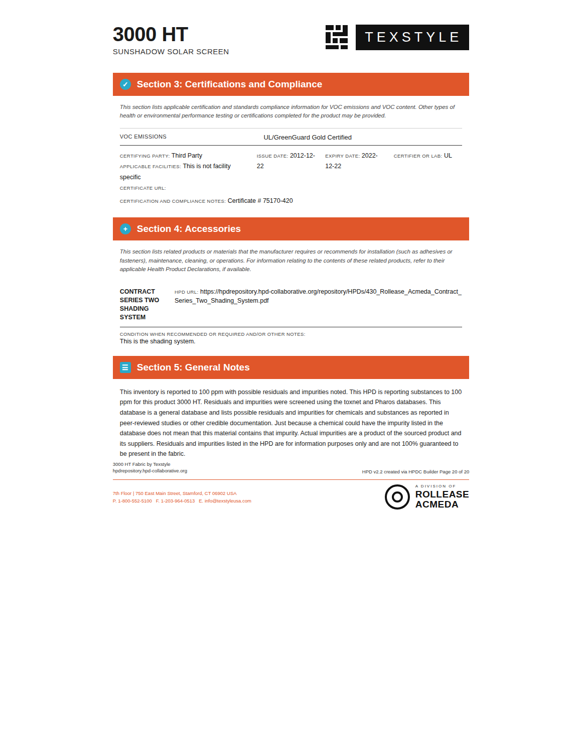3000 HT
SUNSHADOW SOLAR SCREEN
TEXSTYLE
✓
Section 3: Certifications and Compliance
This section lists applicable certification and standards compliance information for VOC emissions and VOC content. Other types of health or environmental performance testing or certifications completed for the product may be provided.
VOC EMISSIONS
UL/GreenGuard Gold Certified
CERTIFYING PARTY: Third Party
APPLICABLE FACILITIES: This is not facility specific
CERTIFICATE URL:
ISSUE DATE: 2012-12-22
EXPIRY DATE: 2022-12-22
CERTIFIER OR LAB: UL
CERTIFICATION AND COMPLIANCE NOTES: Certificate # 75170-420
+
Section 4: Accessories
This section lists related products or materials that the manufacturer requires or recommends for installation (such as adhesives or fasteners), maintenance, cleaning, or operations. For information relating to the contents of these related products, refer to their applicable Health Product Declarations, if available.
CONTRACT SERIES TWO SHADING SYSTEM
HPD URL: https://hpdrepository.hpd-collaborative.org/repository/HPDs/430_Rollease_Acmeda_Contract_Series_Two_Shading_System.pdf
CONDITION WHEN RECOMMENDED OR REQUIRED AND/OR OTHER NOTES: This is the shading system.
☰
Section 5: General Notes
This inventory is reported to 100 ppm with possible residuals and impurities noted. This HPD is reporting substances to 100 ppm for this product 3000 HT. Residuals and impurities were screened using the toxnet and Pharos databases. This database is a general database and lists possible residuals and impurities for chemicals and substances as reported in peer-reviewed studies or other credible documentation. Just because a chemical could have the impurity listed in the database does not mean that this material contains that impurity. Actual impurities are a product of the sourced product and its suppliers. Residuals and impurities listed in the HPD are for information purposes only and are not 100% guaranteed to be present in the fabric.
3000 HT Fabric by Texstyle
hpdrepository.hpd-collaborative.org
HPD v2.2 created via HPDC Builder Page 20 of 20
7th Floor | 750 East Main Street, Stamford, CT 06902 USA
P. 1-800-552-5100 F. 1-203-964-0513 E. info@texstyleusa.com
A DIVISION OF ROLLEASE ACMEDA